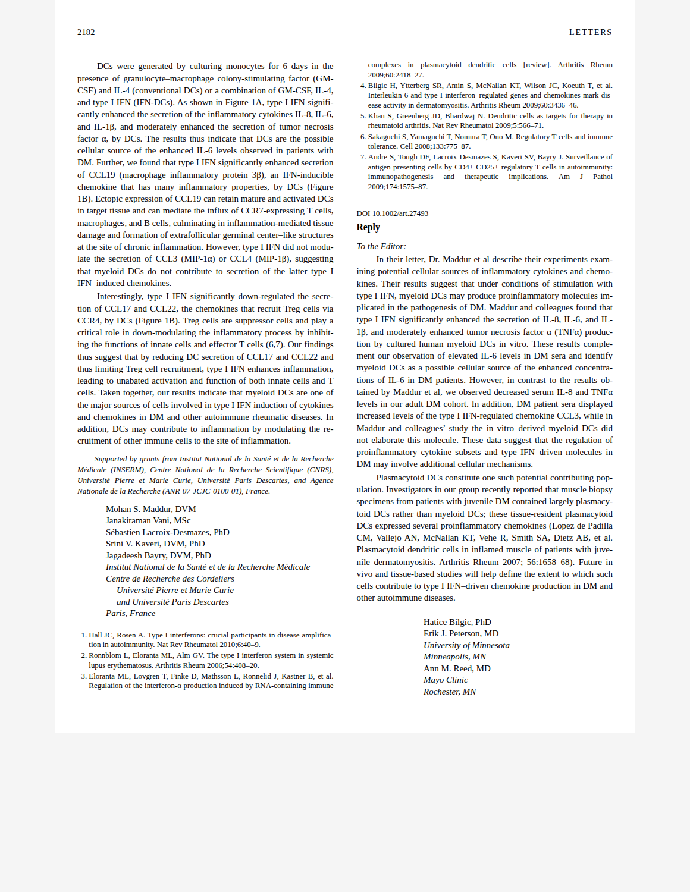2182 LETTERS
DCs were generated by culturing monocytes for 6 days in the presence of granulocyte–macrophage colony-stimulating factor (GM-CSF) and IL-4 (conventional DCs) or a combination of GM-CSF, IL-4, and type I IFN (IFN-DCs). As shown in Figure 1A, type I IFN significantly enhanced the secretion of the inflammatory cytokines IL-8, IL-6, and IL-1β, and moderately enhanced the secretion of tumor necrosis factor α, by DCs. The results thus indicate that DCs are the possible cellular source of the enhanced IL-6 levels observed in patients with DM. Further, we found that type I IFN significantly enhanced secretion of CCL19 (macrophage inflammatory protein 3β), an IFN-inducible chemokine that has many inflammatory properties, by DCs (Figure 1B). Ectopic expression of CCL19 can retain mature and activated DCs in target tissue and can mediate the influx of CCR7-expressing T cells, macrophages, and B cells, culminating in inflammation-mediated tissue damage and formation of extrafollicular germinal center–like structures at the site of chronic inflammation. However, type I IFN did not modulate the secretion of CCL3 (MIP-1α) or CCL4 (MIP-1β), suggesting that myeloid DCs do not contribute to secretion of the latter type I IFN–induced chemokines.
Interestingly, type I IFN significantly down-regulated the secretion of CCL17 and CCL22, the chemokines that recruit Treg cells via CCR4, by DCs (Figure 1B). Treg cells are suppressor cells and play a critical role in down-modulating the inflammatory process by inhibiting the functions of innate cells and effector T cells (6,7). Our findings thus suggest that by reducing DC secretion of CCL17 and CCL22 and thus limiting Treg cell recruitment, type I IFN enhances inflammation, leading to unabated activation and function of both innate cells and T cells. Taken together, our results indicate that myeloid DCs are one of the major sources of cells involved in type I IFN induction of cytokines and chemokines in DM and other autoimmune rheumatic diseases. In addition, DCs may contribute to inflammation by modulating the recruitment of other immune cells to the site of inflammation.
Supported by grants from Institut National de la Santé et de la Recherche Médicale (INSERM), Centre National de la Recherche Scientifique (CNRS), Université Pierre et Marie Curie, Université Paris Descartes, and Agence Nationale de la Recherche (ANR-07-JCJC-0100-01), France.
Mohan S. Maddur, DVM
Janakiraman Vani, MSc
Sébastien Lacroix-Desmazes, PhD
Srini V. Kaveri, DVM, PhD
Jagadeesh Bayry, DVM, PhD
Institut National de la Santé et de la Recherche Médicale
Centre de Recherche des Cordeliers Université Pierre et Marie Curie and Université Paris Descartes Paris, France
Hall JC, Rosen A. Type I interferons: crucial participants in disease amplification in autoimmunity. Nat Rev Rheumatol 2010;6:40–9.
Ronnblom L, Eloranta ML, Alm GV. The type I interferon system in systemic lupus erythematosus. Arthritis Rheum 2006;54:408–20.
Eloranta ML, Lovgren T, Finke D, Mathsson L, Ronnelid J, Kastner B, et al. Regulation of the interferon-α production induced by RNA-containing immune complexes in plasmacytoid dendritic cells [review]. Arthritis Rheum 2009;60:2418–27.
Bilgic H, Ytterberg SR, Amin S, McNallan KT, Wilson JC, Koeuth T, et al. Interleukin-6 and type I interferon–regulated genes and chemokines mark disease activity in dermatomyositis. Arthritis Rheum 2009;60:3436–46.
Khan S, Greenberg JD, Bhardwaj N. Dendritic cells as targets for therapy in rheumatoid arthritis. Nat Rev Rheumatol 2009;5:566–71.
Sakaguchi S, Yamaguchi T, Nomura T, Ono M. Regulatory T cells and immune tolerance. Cell 2008;133:775–87.
Andre S, Tough DF, Lacroix-Desmazes S, Kaveri SV, Bayry J. Surveillance of antigen-presenting cells by CD4+ CD25+ regulatory T cells in autoimmunity: immunopathogenesis and therapeutic implications. Am J Pathol 2009;174:1575–87.
DOI 10.1002/art.27493
Reply
To the Editor:
In their letter, Dr. Maddur et al describe their experiments examining potential cellular sources of inflammatory cytokines and chemokines. Their results suggest that under conditions of stimulation with type I IFN, myeloid DCs may produce proinflammatory molecules implicated in the pathogenesis of DM. Maddur and colleagues found that type I IFN significantly enhanced the secretion of IL-8, IL-6, and IL-1β, and moderately enhanced tumor necrosis factor α (TNFα) production by cultured human myeloid DCs in vitro. These results complement our observation of elevated IL-6 levels in DM sera and identify myeloid DCs as a possible cellular source of the enhanced concentrations of IL-6 in DM patients. However, in contrast to the results obtained by Maddur et al, we observed decreased serum IL-8 and TNFα levels in our adult DM cohort. In addition, DM patient sera displayed increased levels of the type I IFN-regulated chemokine CCL3, while in Maddur and colleagues’ study the in vitro–derived myeloid DCs did not elaborate this molecule. These data suggest that the regulation of proinflammatory cytokine subsets and type IFN–driven molecules in DM may involve additional cellular mechanisms.
Plasmacytoid DCs constitute one such potential contributing population. Investigators in our group recently reported that muscle biopsy specimens from patients with juvenile DM contained largely plasmacytoid DCs rather than myeloid DCs; these tissue-resident plasmacytoid DCs expressed several proinflammatory chemokines (Lopez de Padilla CM, Vallejo AN, McNallan KT, Vehe R, Smith SA, Dietz AB, et al. Plasmacytoid dendritic cells in inflamed muscle of patients with juvenile dermatomyositis. Arthritis Rheum 2007; 56:1658–68). Future in vivo and tissue-based studies will help define the extent to which such cells contribute to type I IFN–driven chemokine production in DM and other autoimmune diseases.
Hatice Bilgic, PhD
Erik J. Peterson, MD
University of Minnesota
Minneapolis, MN
Ann M. Reed, MD
Mayo Clinic
Rochester, MN